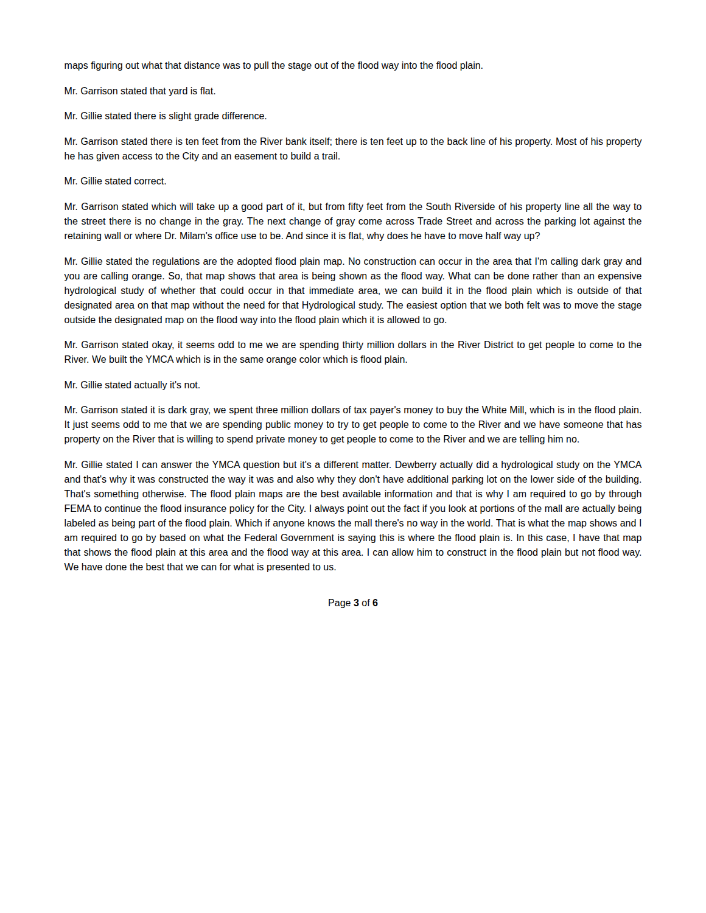maps figuring out what that distance was to pull the stage out of the flood way into the flood plain.
Mr. Garrison stated that yard is flat.
Mr. Gillie stated there is slight grade difference.
Mr. Garrison stated there is ten feet from the River bank itself; there is ten feet up to the back line of his property. Most of his property he has given access to the City and an easement to build a trail.
Mr. Gillie stated correct.
Mr. Garrison stated which will take up a good part of it, but from fifty feet from the South Riverside of his property line all the way to the street there is no change in the gray. The next change of gray come across Trade Street and across the parking lot against the retaining wall or where Dr. Milam's office use to be. And since it is flat, why does he have to move half way up?
Mr. Gillie stated the regulations are the adopted flood plain map. No construction can occur in the area that I'm calling dark gray and you are calling orange. So, that map shows that area is being shown as the flood way. What can be done rather than an expensive hydrological study of whether that could occur in that immediate area, we can build it in the flood plain which is outside of that designated area on that map without the need for that Hydrological study. The easiest option that we both felt was to move the stage outside the designated map on the flood way into the flood plain which it is allowed to go.
Mr. Garrison stated okay, it seems odd to me we are spending thirty million dollars in the River District to get people to come to the River. We built the YMCA which is in the same orange color which is flood plain.
Mr. Gillie stated actually it's not.
Mr. Garrison stated it is dark gray, we spent three million dollars of tax payer's money to buy the White Mill, which is in the flood plain. It just seems odd to me that we are spending public money to try to get people to come to the River and we have someone that has property on the River that is willing to spend private money to get people to come to the River and we are telling him no.
Mr. Gillie stated I can answer the YMCA question but it's a different matter. Dewberry actually did a hydrological study on the YMCA and that's why it was constructed the way it was and also why they don't have additional parking lot on the lower side of the building. That's something otherwise. The flood plain maps are the best available information and that is why I am required to go by through FEMA to continue the flood insurance policy for the City. I always point out the fact if you look at portions of the mall are actually being labeled as being part of the flood plain. Which if anyone knows the mall there's no way in the world. That is what the map shows and I am required to go by based on what the Federal Government is saying this is where the flood plain is. In this case, I have that map that shows the flood plain at this area and the flood way at this area. I can allow him to construct in the flood plain but not flood way. We have done the best that we can for what is presented to us.
Page 3 of 6